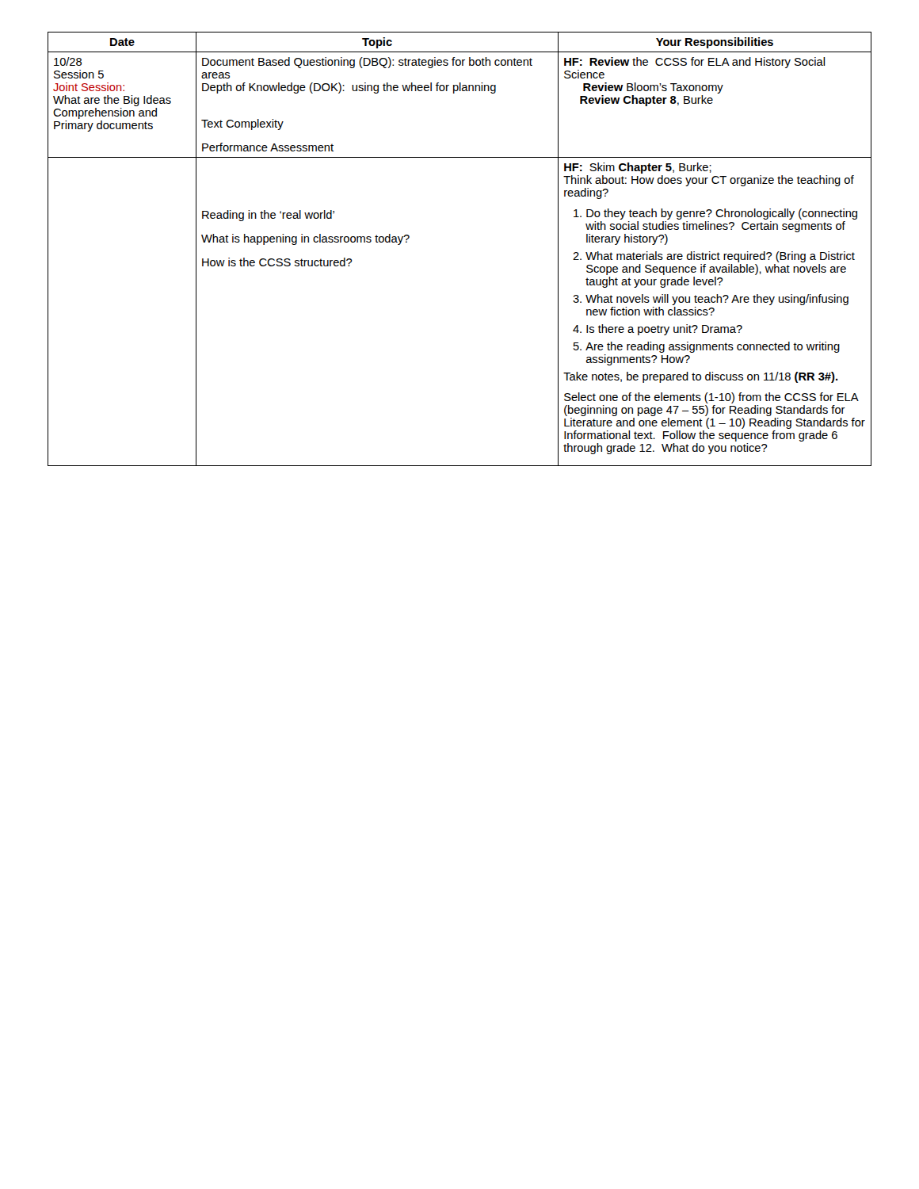| Date | Topic | Your Responsibilities |
| --- | --- | --- |
| 10/28 Session 5 Joint Session: What are the Big Ideas Comprehension and Primary documents | Document Based Questioning (DBQ): strategies for both content areas Depth of Knowledge (DOK): using the wheel for planning Text Complexity Performance Assessment | HF: Review the CCSS for ELA and History Social Science Review Bloom’s Taxonomy Review Chapter 8 , Burke |
| | Reading in the ‘real world’ What is happening in classrooms today? How is the CCSS structured? | HF: Skim Chapter 5 , Burke; Think about: How does your CT organize the teaching of reading? Do they teach by genre? Chronologically (connecting with social studies timelines? Certain segments of literary history?) What materials are district required? (Bring a District Scope and Sequence if available), what novels are taught at your grade level? What novels will you teach? Are they using/infusing new fiction with classics? Is there a poetry unit? Drama? Are the reading assignments connected to writing assignments? How? Take notes, be prepared to discuss on 11/18 (RR 3#). Select one of the elements (1-10) from the CCSS for ELA (beginning on page 47 – 55) for Reading Standards for Literature and one element (1 – 10) Reading Standards for Informational text. Follow the sequence from grade 6 through grade 12. What do you notice? |